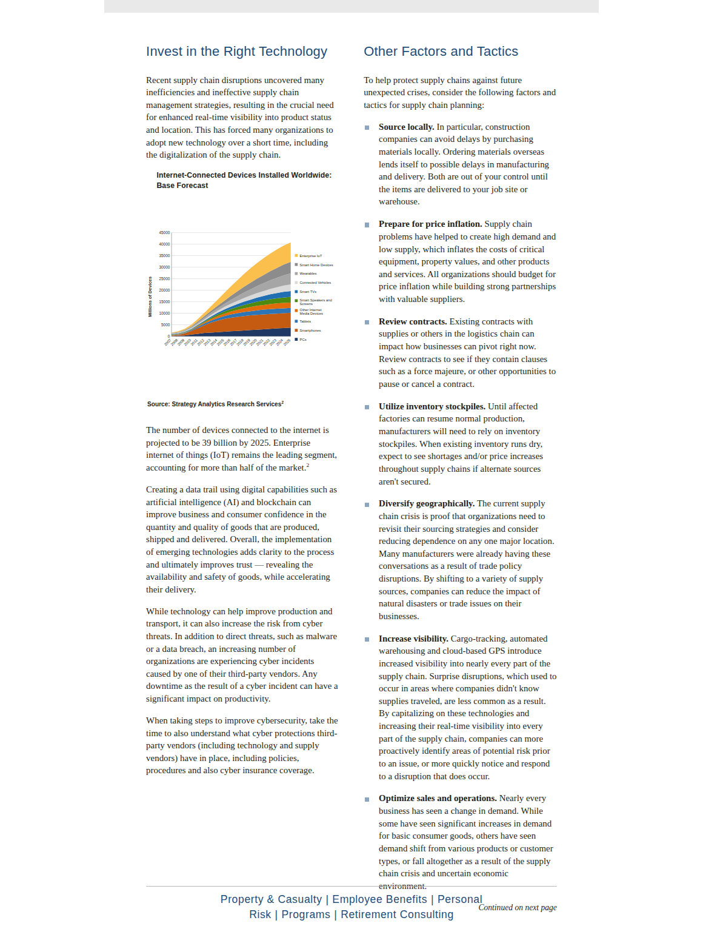Invest in the Right Technology
Recent supply chain disruptions uncovered many inefficiencies and ineffective supply chain management strategies, resulting in the crucial need for enhanced real-time visibility into product status and location. This has forced many organizations to adopt new technology over a short time, including the digitalization of the supply chain.
Internet-Connected Devices Installed Worldwide: Base Forecast
Millions of Devices 45000 40000 35000 30000 25000 20000 15000 10000 5000 0 2007 2008 2009 2010 2011 2012 2013 2014 2015 2016 2017 2018 2019 2020 2021 2022 2023 2024 2025 Enterprise IoT Smart Home Devices Wearables Connected Vehicles Smart TVs Smart Speakers and Screens Other Internet Media Devices Tablets Smartphones PCs
Source: Strategy Analytics Research Services2
The number of devices connected to the internet is projected to be 39 billion by 2025. Enterprise internet of things (IoT) remains the leading segment, accounting for more than half of the market.2
Creating a data trail using digital capabilities such as artificial intelligence (AI) and blockchain can improve business and consumer confidence in the quantity and quality of goods that are produced, shipped and delivered. Overall, the implementation of emerging technologies adds clarity to the process and ultimately improves trust — revealing the availability and safety of goods, while accelerating their delivery.
While technology can help improve production and transport, it can also increase the risk from cyber threats. In addition to direct threats, such as malware or a data breach, an increasing number of organizations are experiencing cyber incidents caused by one of their third-party vendors. Any downtime as the result of a cyber incident can have a significant impact on productivity.
When taking steps to improve cybersecurity, take the time to also understand what cyber protections third-party vendors (including technology and supply vendors) have in place, including policies, procedures and also cyber insurance coverage.
Other Factors and Tactics
To help protect supply chains against future unexpected crises, consider the following factors and tactics for supply chain planning:
Source locally. In particular, construction companies can avoid delays by purchasing materials locally. Ordering materials overseas lends itself to possible delays in manufacturing and delivery. Both are out of your control until the items are delivered to your job site or warehouse.
Prepare for price inflation. Supply chain problems have helped to create high demand and low supply, which inflates the costs of critical equipment, property values, and other products and services. All organizations should budget for price inflation while building strong partnerships with valuable suppliers.
Review contracts. Existing contracts with supplies or others in the logistics chain can impact how businesses can pivot right now. Review contracts to see if they contain clauses such as a force majeure, or other opportunities to pause or cancel a contract.
Utilize inventory stockpiles. Until affected factories can resume normal production, manufacturers will need to rely on inventory stockpiles. When existing inventory runs dry, expect to see shortages and/or price increases throughout supply chains if alternate sources aren't secured.
Diversify geographically. The current supply chain crisis is proof that organizations need to revisit their sourcing strategies and consider reducing dependence on any one major location. Many manufacturers were already having these conversations as a result of trade policy disruptions. By shifting to a variety of supply sources, companies can reduce the impact of natural disasters or trade issues on their businesses.
Increase visibility. Cargo-tracking, automated warehousing and cloud-based GPS introduce increased visibility into nearly every part of the supply chain. Surprise disruptions, which used to occur in areas where companies didn't know supplies traveled, are less common as a result. By capitalizing on these technologies and increasing their real-time visibility into every part of the supply chain, companies can more proactively identify areas of potential risk prior to an issue, or more quickly notice and respond to a disruption that does occur.
Optimize sales and operations. Nearly every business has seen a change in demand. While some have seen significant increases in demand for basic consumer goods, others have seen demand shift from various products or customer types, or fall altogether as a result of the supply chain crisis and uncertain economic environment.
Continued on next page
Property & Casualty|Employee Benefits|Personal Risk|Programs|Retirement Consulting